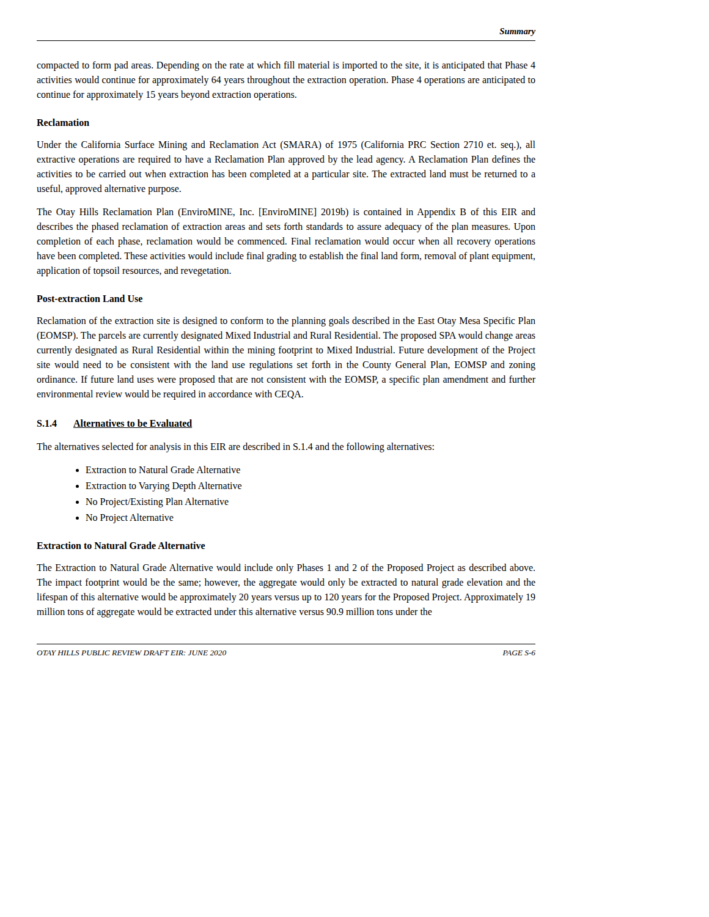Summary
compacted to form pad areas. Depending on the rate at which fill material is imported to the site, it is anticipated that Phase 4 activities would continue for approximately 64 years throughout the extraction operation. Phase 4 operations are anticipated to continue for approximately 15 years beyond extraction operations.
Reclamation
Under the California Surface Mining and Reclamation Act (SMARA) of 1975 (California PRC Section 2710 et. seq.), all extractive operations are required to have a Reclamation Plan approved by the lead agency. A Reclamation Plan defines the activities to be carried out when extraction has been completed at a particular site. The extracted land must be returned to a useful, approved alternative purpose.
The Otay Hills Reclamation Plan (EnviroMINE, Inc. [EnviroMINE] 2019b) is contained in Appendix B of this EIR and describes the phased reclamation of extraction areas and sets forth standards to assure adequacy of the plan measures. Upon completion of each phase, reclamation would be commenced. Final reclamation would occur when all recovery operations have been completed. These activities would include final grading to establish the final land form, removal of plant equipment, application of topsoil resources, and revegetation.
Post-extraction Land Use
Reclamation of the extraction site is designed to conform to the planning goals described in the East Otay Mesa Specific Plan (EOMSP). The parcels are currently designated Mixed Industrial and Rural Residential. The proposed SPA would change areas currently designated as Rural Residential within the mining footprint to Mixed Industrial. Future development of the Project site would need to be consistent with the land use regulations set forth in the County General Plan, EOMSP and zoning ordinance. If future land uses were proposed that are not consistent with the EOMSP, a specific plan amendment and further environmental review would be required in accordance with CEQA.
S.1.4 Alternatives to be Evaluated
The alternatives selected for analysis in this EIR are described in S.1.4 and the following alternatives:
Extraction to Natural Grade Alternative
Extraction to Varying Depth Alternative
No Project/Existing Plan Alternative
No Project Alternative
Extraction to Natural Grade Alternative
The Extraction to Natural Grade Alternative would include only Phases 1 and 2 of the Proposed Project as described above. The impact footprint would be the same; however, the aggregate would only be extracted to natural grade elevation and the lifespan of this alternative would be approximately 20 years versus up to 120 years for the Proposed Project. Approximately 19 million tons of aggregate would be extracted under this alternative versus 90.9 million tons under the
Otay Hills Public Review Draft EIR: June 2020 Page S-6